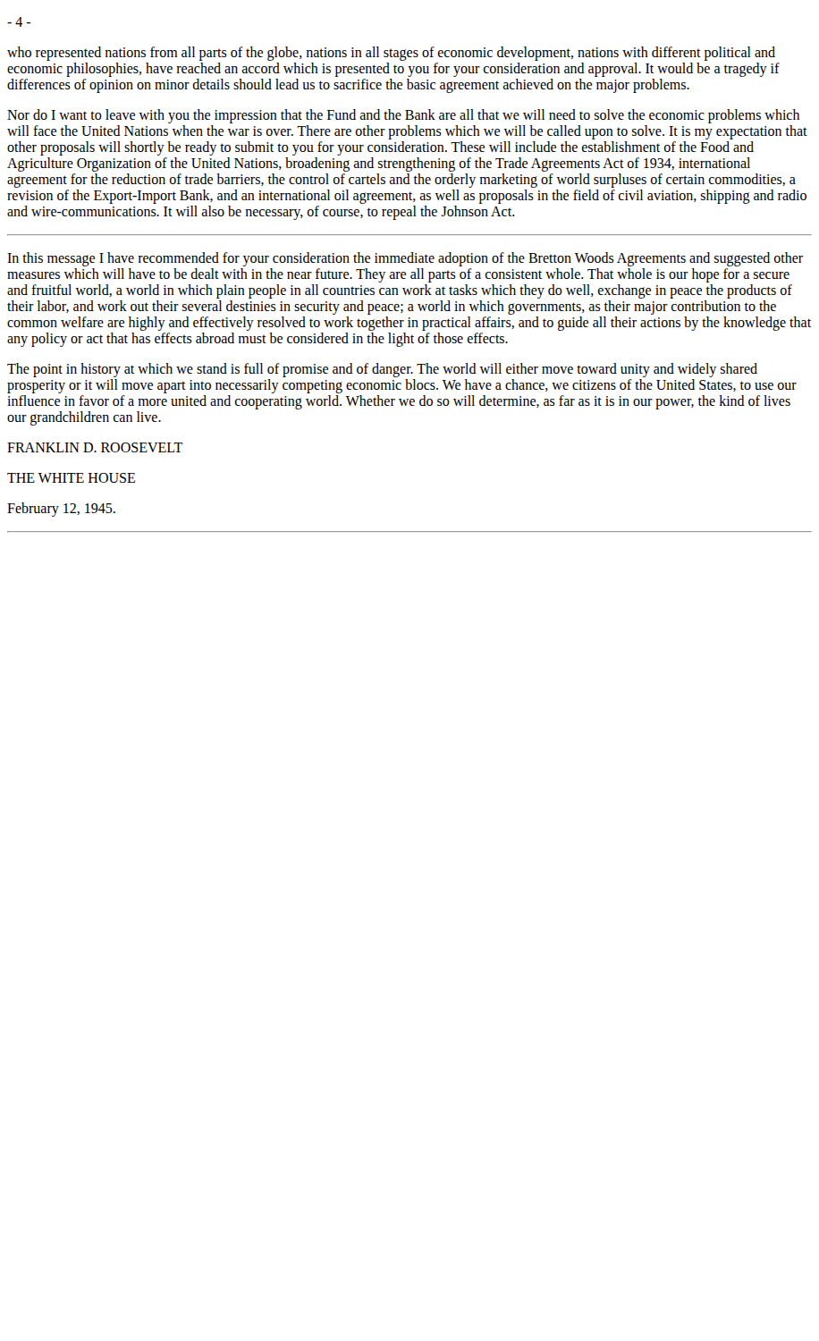- 4 -
who represented nations from all parts of the globe, nations in all stages of economic development, nations with different political and economic philosophies, have reached an accord which is presented to you for your consideration and approval. It would be a tragedy if differences of opinion on minor details should lead us to sacrifice the basic agreement achieved on the major problems.
Nor do I want to leave with you the impression that the Fund and the Bank are all that we will need to solve the economic problems which will face the United Nations when the war is over. There are other problems which we will be called upon to solve. It is my expectation that other proposals will shortly be ready to submit to you for your consideration. These will include the establishment of the Food and Agriculture Organization of the United Nations, broadening and strengthening of the Trade Agreements Act of 1934, international agreement for the reduction of trade barriers, the control of cartels and the orderly marketing of world surpluses of certain commodities, a revision of the Export-Import Bank, and an international oil agreement, as well as proposals in the field of civil aviation, shipping and radio and wire-communications. It will also be necessary, of course, to repeal the Johnson Act.
In this message I have recommended for your consideration the immediate adoption of the Bretton Woods Agreements and suggested other measures which will have to be dealt with in the near future. They are all parts of a consistent whole. That whole is our hope for a secure and fruitful world, a world in which plain people in all countries can work at tasks which they do well, exchange in peace the products of their labor, and work out their several destinies in security and peace; a world in which governments, as their major contribution to the common welfare are highly and effectively resolved to work together in practical affairs, and to guide all their actions by the knowledge that any policy or act that has effects abroad must be considered in the light of those effects.
The point in history at which we stand is full of promise and of danger. The world will either move toward unity and widely shared prosperity or it will move apart into necessarily competing economic blocs. We have a chance, we citizens of the United States, to use our influence in favor of a more united and cooperating world. Whether we do so will determine, as far as it is in our power, the kind of lives our grandchildren can live.
FRANKLIN D. ROOSEVELT
THE WHITE HOUSE
February 12, 1945.